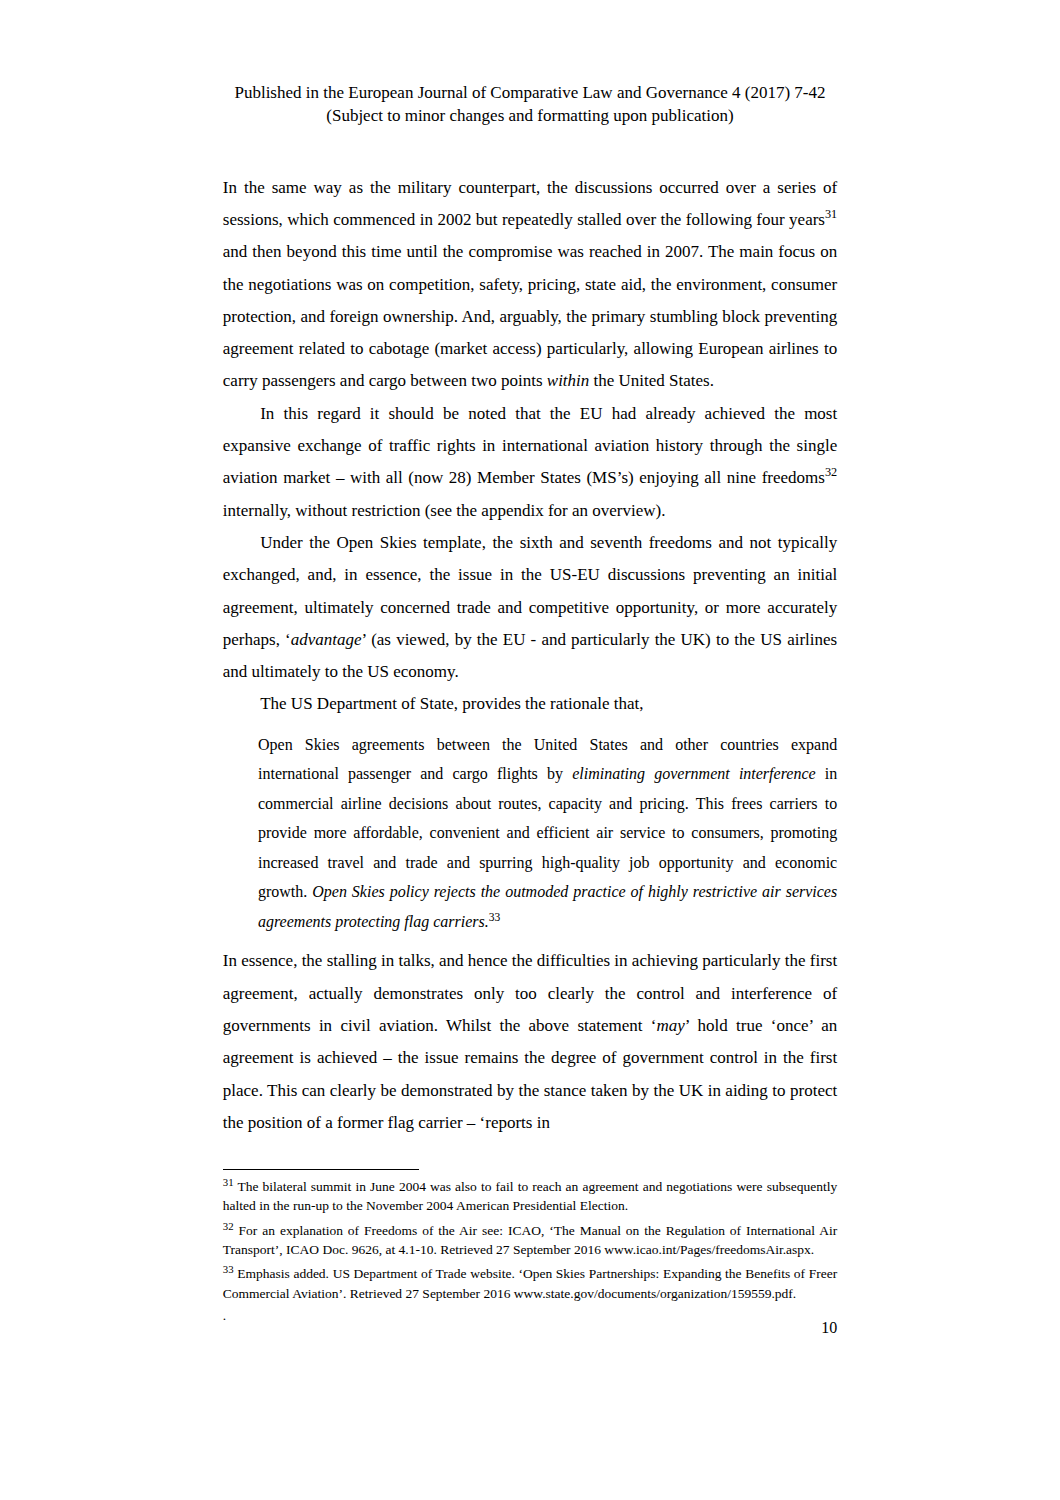Published in the European Journal of Comparative Law and Governance 4 (2017) 7-42
(Subject to minor changes and formatting upon publication)
In the same way as the military counterpart, the discussions occurred over a series of sessions, which commenced in 2002 but repeatedly stalled over the following four years31 and then beyond this time until the compromise was reached in 2007. The main focus on the negotiations was on competition, safety, pricing, state aid, the environment, consumer protection, and foreign ownership. And, arguably, the primary stumbling block preventing agreement related to cabotage (market access) particularly, allowing European airlines to carry passengers and cargo between two points within the United States.
In this regard it should be noted that the EU had already achieved the most expansive exchange of traffic rights in international aviation history through the single aviation market – with all (now 28) Member States (MS’s) enjoying all nine freedoms32 internally, without restriction (see the appendix for an overview).
Under the Open Skies template, the sixth and seventh freedoms and not typically exchanged, and, in essence, the issue in the US-EU discussions preventing an initial agreement, ultimately concerned trade and competitive opportunity, or more accurately perhaps, ‘advantage’ (as viewed, by the EU - and particularly the UK) to the US airlines and ultimately to the US economy.
The US Department of State, provides the rationale that,
Open Skies agreements between the United States and other countries expand international passenger and cargo flights by eliminating government interference in commercial airline decisions about routes, capacity and pricing. This frees carriers to provide more affordable, convenient and efficient air service to consumers, promoting increased travel and trade and spurring high-quality job opportunity and economic growth. Open Skies policy rejects the outmoded practice of highly restrictive air services agreements protecting flag carriers.33
In essence, the stalling in talks, and hence the difficulties in achieving particularly the first agreement, actually demonstrates only too clearly the control and interference of governments in civil aviation. Whilst the above statement ‘may’ hold true ‘once’ an agreement is achieved – the issue remains the degree of government control in the first place. This can clearly be demonstrated by the stance taken by the UK in aiding to protect the position of a former flag carrier – ‘reports in
31 The bilateral summit in June 2004 was also to fail to reach an agreement and negotiations were subsequently halted in the run-up to the November 2004 American Presidential Election.
32 For an explanation of Freedoms of the Air see: ICAO, ‘The Manual on the Regulation of International Air Transport’, ICAO Doc. 9626, at 4.1-10. Retrieved 27 September 2016 www.icao.int/Pages/freedomsAir.aspx.
33 Emphasis added. US Department of Trade website. ‘Open Skies Partnerships: Expanding the Benefits of Freer Commercial Aviation’. Retrieved 27 September 2016 www.state.gov/documents/organization/159559.pdf.
.
10